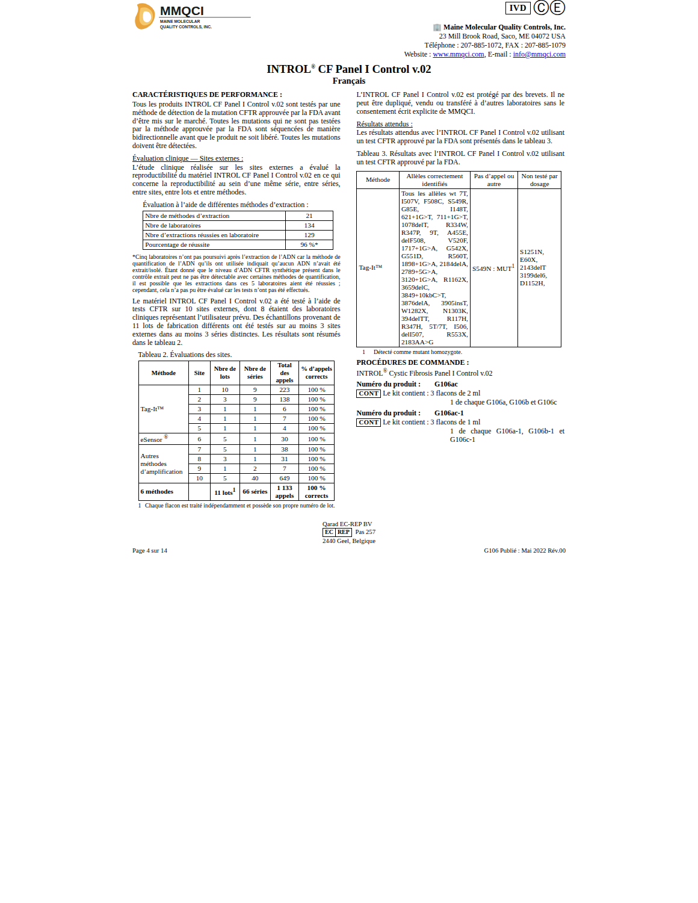IVD ⒸⒺ
MMQCI MAINE MOLECULAR QUALITY CONTROLS, INC.
🏢 Maine Molecular Quality Controls, Inc.
23 Mill Brook Road, Saco, ME 04072 USA
Téléphone : 207-885-1072, FAX : 207-885-1079
Website : www.mmqci.com, E-mail : info@mmqci.com
INTROL® CF Panel I Control v.02
Français
CARACTÉRISTIQUES DE PERFORMANCE :
Tous les produits INTROL CF Panel I Control v.02 sont testés par une méthode de détection de la mutation CFTR approuvée par la FDA avant d’être mis sur le marché. Toutes les mutations qui ne sont pas testées par la méthode approuvée par la FDA sont séquencées de manière bidirectionnelle avant que le produit ne soit libéré. Toutes les mutations doivent être détectées.
Évaluation clinique — Sites externes :
L’étude clinique réalisée sur les sites externes a évalué la reproductibilité du matériel INTROL CF Panel I Control v.02 en ce qui concerne la reproductibilité au sein d’une même série, entre séries, entre sites, entre lots et entre méthodes.
Évaluation à l’aide de différentes méthodes d’extraction :
| Nbre de méthodes d’extraction | 21 |
| Nbre de laboratoires | 134 |
| Nbre d’extractions réussies en laboratoire | 129 |
| Pourcentage de réussite | 96 %* |
*Cinq laboratoires n’ont pas poursuivi après l’extraction de l’ADN car la méthode de quantification de l’ADN qu’ils ont utilisée indiquait qu’aucun ADN n’avait été extrait/isolé. Étant donné que le niveau d’ADN CFTR synthétique présent dans le contrôle extrait peut ne pas être détectable avec certaines méthodes de quantification, il est possible que les extractions dans ces 5 laboratoires aient été réussies ; cependant, cela n’a pas pu être évalué car les tests n’ont pas été effectués.
Le matériel INTROL CF Panel I Control v.02 a été testé à l’aide de tests CFTR sur 10 sites externes, dont 8 étaient des laboratoires cliniques représentant l’utilisateur prévu. Des échantillons provenant de 11 lots de fabrication différents ont été testés sur au moins 3 sites externes dans au moins 3 séries distinctes. Les résultats sont résumés dans le tableau 2.
Tableau 2. Évaluations des sites.
| Méthode | Site | Nbre de lots | Nbre de séries | Total des appels | % d’appels corrects |
| --- | --- | --- | --- | --- | --- |
| Tag-It™ | 1 | 10 | 9 | 223 | 100 % |
| 2 | 3 | 9 | 138 | 100 % |
| 3 | 1 | 1 | 6 | 100 % |
| 4 | 1 | 1 | 7 | 100 % |
| 5 | 1 | 1 | 4 | 100 % |
| eSensor ® | 6 | 5 | 1 | 30 | 100 % |
| Autres méthodes d’amplification | 7 | 5 | 1 | 38 | 100 % |
| 8 | 3 | 1 | 31 | 100 % |
| 9 | 1 | 2 | 7 | 100 % |
| 10 | 5 | 40 | 649 | 100 % |
| 6 méthodes | | 11 lots 1 | 66 séries | 1 133 appels | 100 % corrects |
1 Chaque flacon est traité indépendamment et possède son propre numéro de lot.
L’INTROL CF Panel I Control v.02 est protégé par des brevets. Il ne peut être dupliqué, vendu ou transféré à d’autres laboratoires sans le consentement écrit explicite de MMQCI.
Résultats attendus :
Les résultats attendus avec l’INTROL CF Panel I Control v.02 utilisant un test CFTR approuvé par la FDA sont présentés dans le tableau 3.
Tableau 3. Résultats avec l’INTROL CF Panel I Control v.02 utilisant un test CFTR approuvé par la FDA.
| Méthode | Allèles correctement identifiés | Pas d’appel ou autre | Non testé par dosage |
| --- | --- | --- | --- |
| Tag-It™ | Tous les allèles wt 7T, I507V, F508C, S549R, G85E, I148T, 621+1G>T, 711+1G>T, 1078delT, R334W, R347P, 9T, A455E, delF508, V520F, 1717+1G>A, G542X, G551D, R560T, 1898+1G>A, 2184delA, 2789+5G>A, 3120+1G>A, R1162X, 3659delC, 3849+10kbC>T, 3876delA, 3905insT, W1282X, N1303K, 394delTT, R117H, R347H, 5T/7T, I506, delI507, R553X, 2183AA>G | S549N : MUT 1 | S1251N, E60X, 2143delT 3199del6, D1152H, |
1 Détecté comme mutant homozygote.
PROCÉDURES DE COMMANDE :
INTROL® Cystic Fibrosis Panel I Control v.02
Numéro du produit : G106ac
CONT Le kit contient : 3 flacons de 2 ml
1 de chaque G106a, G106b et G106c
Numéro du produit : G106ac-1
CONT Le kit contient : 3 flacons de 1 ml
1 de chaque G106a-1, G106b-1 et G106c-1
Qarad EC-REP BV
EC REP Pas 257
2440 Geel, Belgique
Page 4 sur 14
G106 Publié : Mai 2022 Rév.00